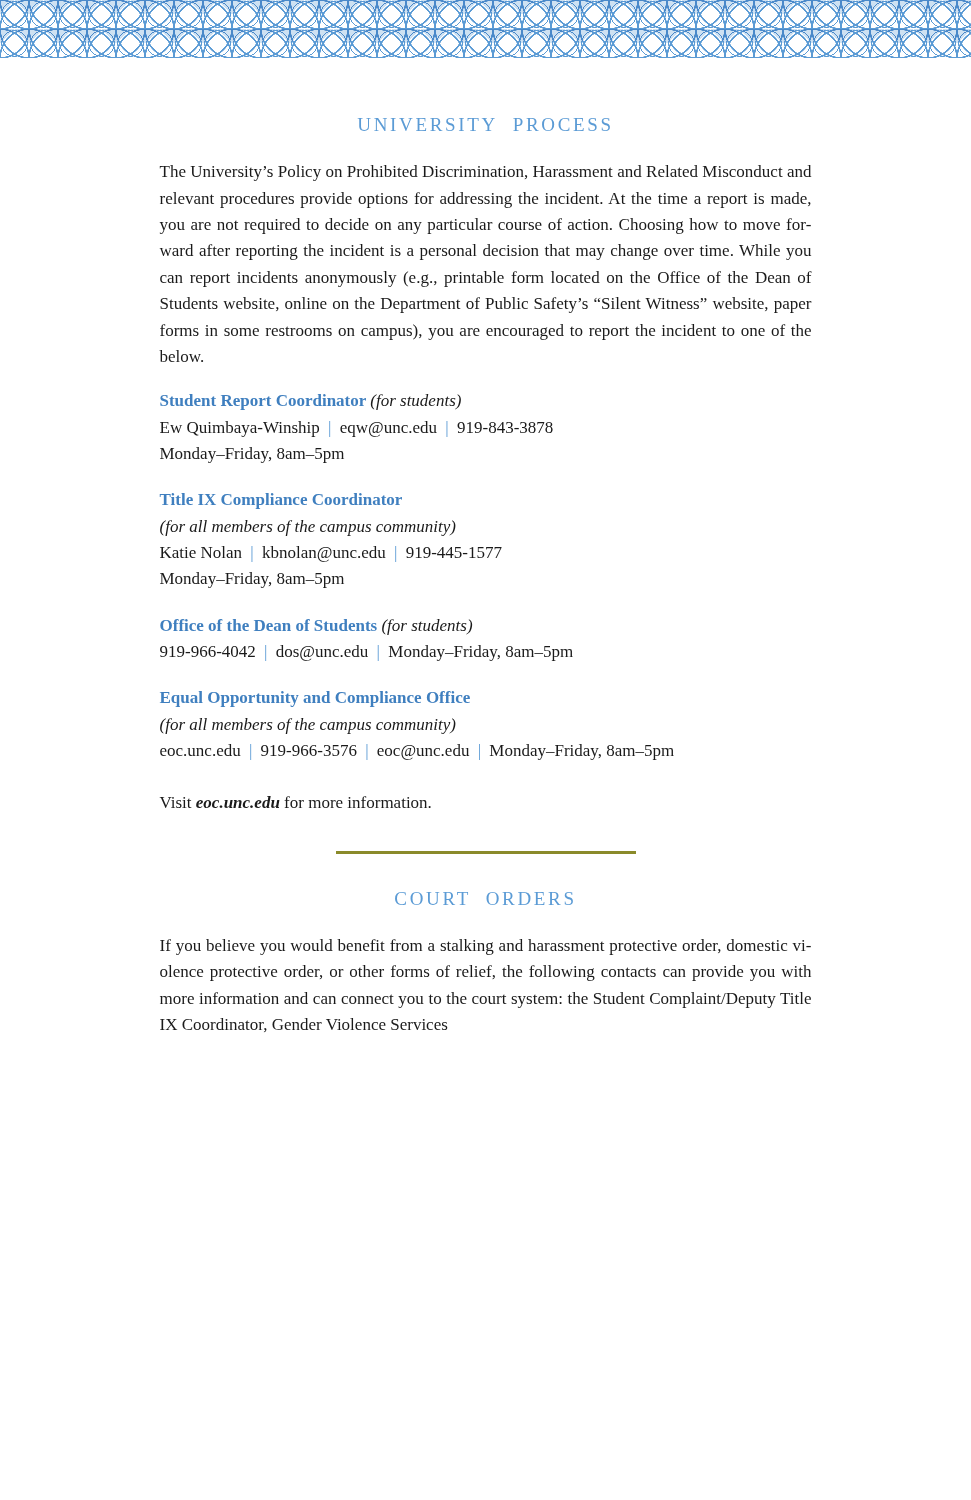University Process
The University’s Policy on Prohibited Discrimination, Harassment and Related Misconduct and relevant procedures provide options for addressing the incident. At the time a report is made, you are not required to decide on any particular course of action. Choosing how to move forward after reporting the incident is a personal decision that may change over time. While you can report incidents anonymously (e.g., printable form located on the Office of the Dean of Students website, online on the Department of Public Safety’s “Silent Witness” website, paper forms in some restrooms on campus), you are encouraged to report the incident to one of the below.
Student Report Coordinator (for students) Ew Quimbaya-Winship | eqw@unc.edu | 919-843-3878 Monday–Friday, 8am–5pm
Title IX Compliance Coordinator (for all members of the campus community) Katie Nolan | kbnolan@unc.edu | 919-445-1577 Monday–Friday, 8am–5pm
Office of the Dean of Students (for students) 919-966-4042 | dos@unc.edu | Monday–Friday, 8am–5pm
Equal Opportunity and Compliance Office (for all members of the campus community) eoc.unc.edu | 919-966-3576 | eoc@unc.edu | Monday–Friday, 8am–5pm
Visit eoc.unc.edu for more information.
Court Orders
If you believe you would benefit from a stalking and harassment protective order, domestic violence protective order, or other forms of relief, the following contacts can provide you with more information and can connect you to the court system: the Student Complaint/Deputy Title IX Coordinator, Gender Violence Services